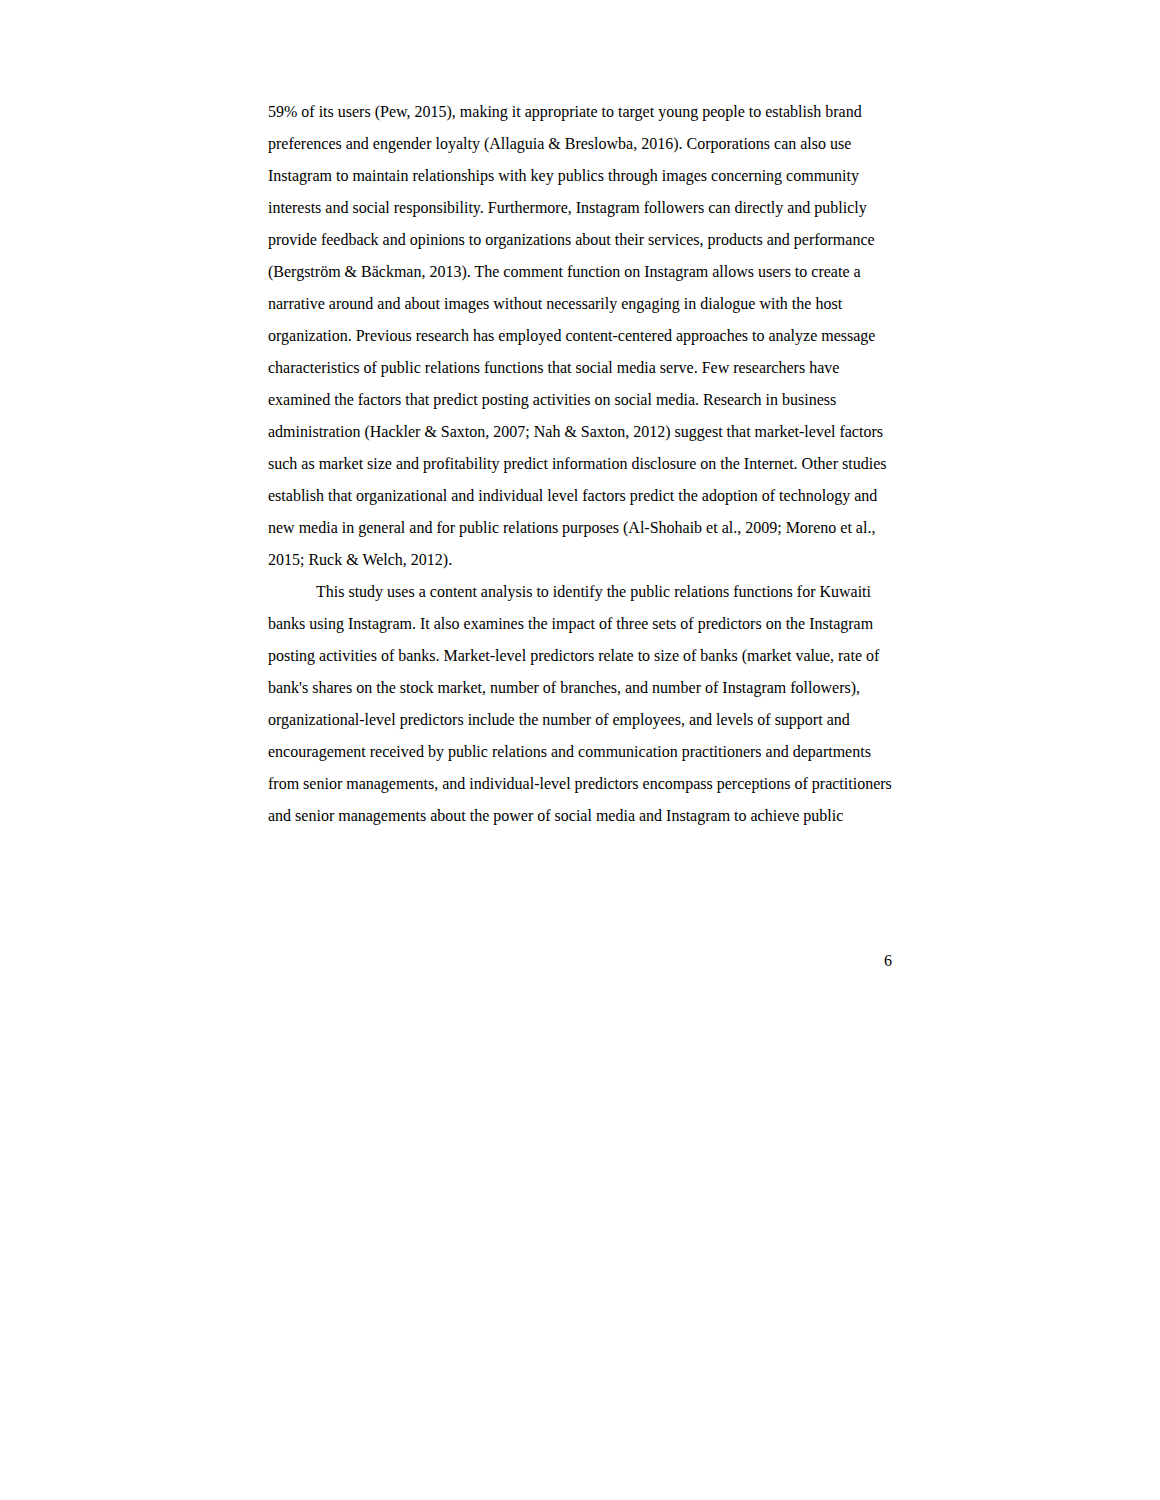59% of its users (Pew, 2015), making it appropriate to target young people to establish brand preferences and engender loyalty (Allaguia & Breslowba, 2016). Corporations can also use Instagram to maintain relationships with key publics through images concerning community interests and social responsibility. Furthermore, Instagram followers can directly and publicly provide feedback and opinions to organizations about their services, products and performance (Bergström & Bäckman, 2013). The comment function on Instagram allows users to create a narrative around and about images without necessarily engaging in dialogue with the host organization. Previous research has employed content-centered approaches to analyze message characteristics of public relations functions that social media serve. Few researchers have examined the factors that predict posting activities on social media. Research in business administration (Hackler & Saxton, 2007; Nah & Saxton, 2012) suggest that market-level factors such as market size and profitability predict information disclosure on the Internet. Other studies establish that organizational and individual level factors predict the adoption of technology and new media in general and for public relations purposes (Al-Shohaib et al., 2009; Moreno et al., 2015; Ruck & Welch, 2012).
This study uses a content analysis to identify the public relations functions for Kuwaiti banks using Instagram. It also examines the impact of three sets of predictors on the Instagram posting activities of banks. Market-level predictors relate to size of banks (market value, rate of bank's shares on the stock market, number of branches, and number of Instagram followers), organizational-level predictors include the number of employees, and levels of support and encouragement received by public relations and communication practitioners and departments from senior managements, and individual-level predictors encompass perceptions of practitioners and senior managements about the power of social media and Instagram to achieve public
6